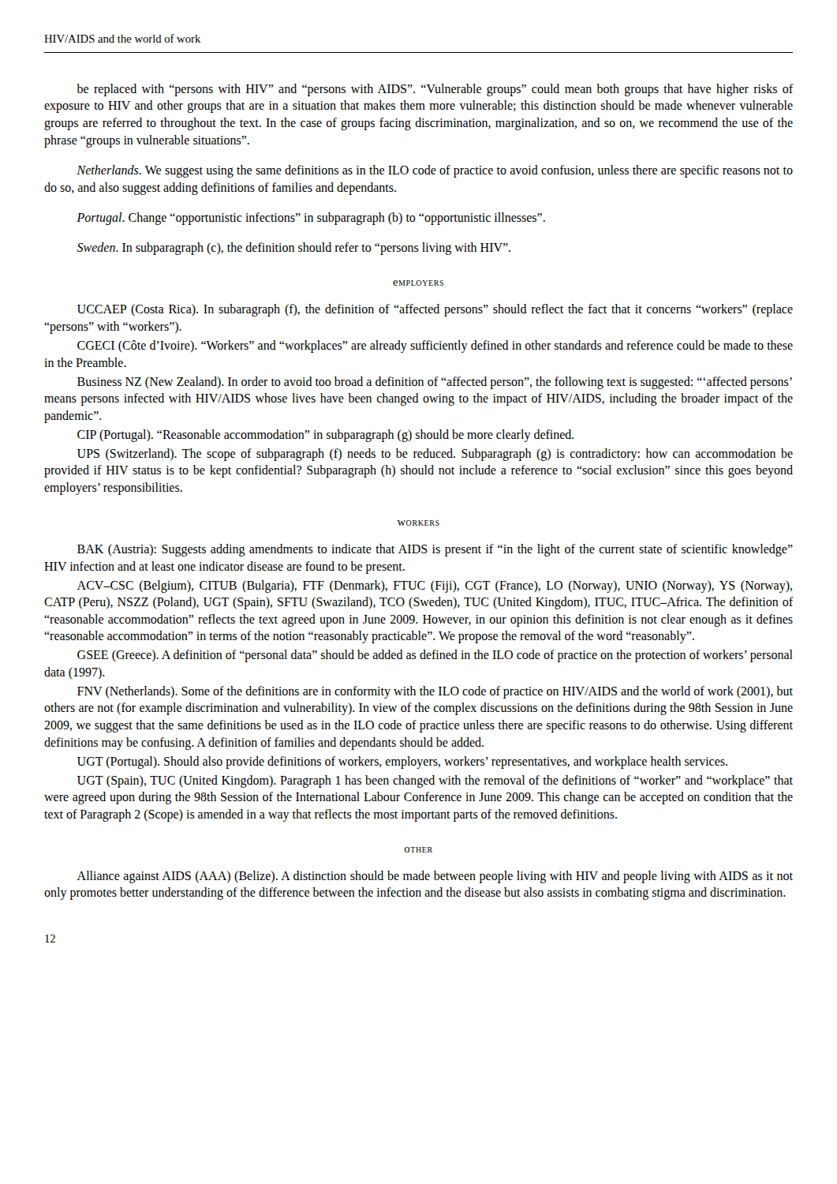HIV/AIDS and the world of work
be replaced with “persons with HIV” and “persons with AIDS”. “Vulnerable groups” could mean both groups that have higher risks of exposure to HIV and other groups that are in a situation that makes them more vulnerable; this distinction should be made whenever vulnerable groups are referred to throughout the text. In the case of groups facing discrimination, marginalization, and so on, we recommend the use of the phrase “groups in vulnerable situations”.
Netherlands. We suggest using the same definitions as in the ILO code of practice to avoid confusion, unless there are specific reasons not to do so, and also suggest adding definitions of families and dependants.
Portugal. Change “opportunistic infections” in subparagraph (b) to “opportunistic illnesses”.
Sweden. In subparagraph (c), the definition should refer to “persons living with HIV”.
Employers
UCCAEP (Costa Rica). In subaragraph (f), the definition of “affected persons” should reflect the fact that it concerns “workers” (replace “persons” with “workers”).
CGECI (Côte d’Ivoire). “Workers” and “workplaces” are already sufficiently defined in other standards and reference could be made to these in the Preamble.
Business NZ (New Zealand). In order to avoid too broad a definition of “affected person”, the following text is suggested: “‘affected persons’ means persons infected with HIV/AIDS whose lives have been changed owing to the impact of HIV/AIDS, including the broader impact of the pandemic”.
CIP (Portugal). “Reasonable accommodation” in subparagraph (g) should be more clearly defined.
UPS (Switzerland). The scope of subparagraph (f) needs to be reduced. Subparagraph (g) is contradictory: how can accommodation be provided if HIV status is to be kept confidential? Subparagraph (h) should not include a reference to “social exclusion” since this goes beyond employers’ responsibilities.
Workers
BAK (Austria): Suggests adding amendments to indicate that AIDS is present if “in the light of the current state of scientific knowledge” HIV infection and at least one indicator disease are found to be present.
ACV–CSC (Belgium), CITUB (Bulgaria), FTF (Denmark), FTUC (Fiji), CGT (France), LO (Norway), UNIO (Norway), YS (Norway), CATP (Peru), NSZZ (Poland), UGT (Spain), SFTU (Swaziland), TCO (Sweden), TUC (United Kingdom), ITUC, ITUC–Africa. The definition of “reasonable accommodation” reflects the text agreed upon in June 2009. However, in our opinion this definition is not clear enough as it defines “reasonable accommodation” in terms of the notion “reasonably practicable”. We propose the removal of the word “reasonably”.
GSEE (Greece). A definition of “personal data” should be added as defined in the ILO code of practice on the protection of workers’ personal data (1997).
FNV (Netherlands). Some of the definitions are in conformity with the ILO code of practice on HIV/AIDS and the world of work (2001), but others are not (for example discrimination and vulnerability). In view of the complex discussions on the definitions during the 98th Session in June 2009, we suggest that the same definitions be used as in the ILO code of practice unless there are specific reasons to do otherwise. Using different definitions may be confusing. A definition of families and dependants should be added.
UGT (Portugal). Should also provide definitions of workers, employers, workers’ representatives, and workplace health services.
UGT (Spain), TUC (United Kingdom). Paragraph 1 has been changed with the removal of the definitions of “worker” and “workplace” that were agreed upon during the 98th Session of the International Labour Conference in June 2009. This change can be accepted on condition that the text of Paragraph 2 (Scope) is amended in a way that reflects the most important parts of the removed definitions.
Other
Alliance against AIDS (AAA) (Belize). A distinction should be made between people living with HIV and people living with AIDS as it not only promotes better understanding of the difference between the infection and the disease but also assists in combating stigma and discrimination.
12